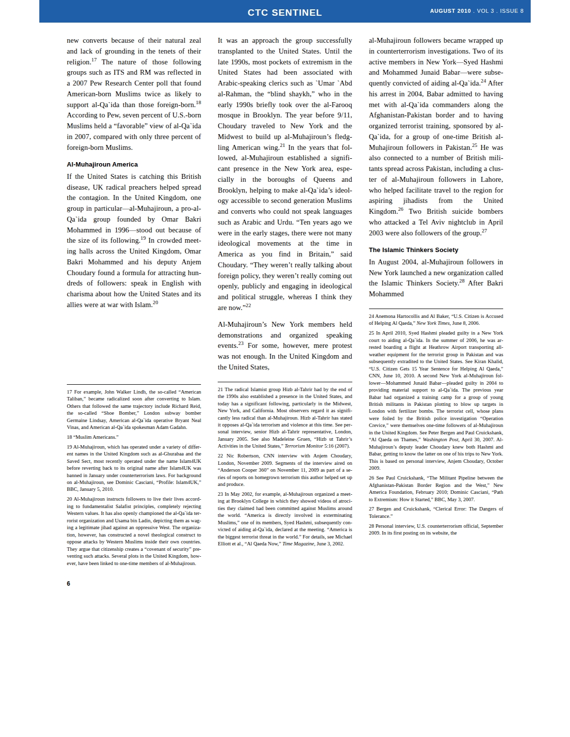CTC SENTINEL
AUGUST 2010 . VOL 3 . ISSUE 8
new converts because of their natural zeal and lack of grounding in the tenets of their religion.17 The nature of those following groups such as ITS and RM was reflected in a 2007 Pew Research Center poll that found American-born Muslims twice as likely to support al-Qa`ida than those foreign-born.18 According to Pew, seven percent of U.S.-born Muslims held a “favorable” view of al-Qa`ida in 2007, compared with only three percent of foreign-born Muslims.
Al-Muhajiroun America
If the United States is catching this British disease, UK radical preachers helped spread the contagion. In the United Kingdom, one group in particular—al-Muhajiroun, a pro-al-Qa`ida group founded by Omar Bakri Mohammed in 1996—stood out because of the size of its following.19 In crowded meeting halls across the United Kingdom, Omar Bakri Mohammed and his deputy Anjem Choudary found a formula for attracting hundreds of followers: speak in English with charisma about how the United States and its allies were at war with Islam.20
17 For example, John Walker Lindh, the so-called “American Taliban,” became radicalized soon after converting to Islam. Others that followed the same trajectory include Richard Reid, the so-called “Shoe Bomber,” London subway bomber Germaine Lindsay, American al-Qa`ida operative Bryant Neal Vinas, and American al-Qa`ida spokesman Adam Gadahn.
18 “Muslim Americans.”
19 Al-Muhajiroun, which has operated under a variety of different names in the United Kingdom such as al-Ghurabaa and the Saved Sect, most recently operated under the name Islam4UK before reverting back to its original name after Islam4UK was banned in January under counterterrorism laws. For background on al-Muhajiroun, see Dominic Casciani, “Profile: Islam4UK,” BBC, January 5, 2010.
20 Al-Muhajiroun instructs followers to live their lives according to fundamentalist Salafist principles, completely rejecting Western values. It has also openly championed the al-Qa`ida terrorist organization and Usama bin Ladin, depicting them as waging a legitimate jihad against an oppressive West. The organization, however, has constructed a novel theological construct to oppose attacks by Western Muslims inside their own countries. They argue that citizenship creates a “covenant of security” preventing such attacks. Several plots in the United Kingdom, however, have been linked to one-time members of al-Muhajiroun.
6
It was an approach the group successfully transplanted to the United States. Until the late 1990s, most pockets of extremism in the United States had been associated with Arabic-speaking clerics such as `Umar `Abd al-Rahman, the “blind shaykh,” who in the early 1990s briefly took over the al-Farooq mosque in Brooklyn. The year before 9/11, Choudary traveled to New York and the Midwest to build up al-Muhajiroun’s fledgling American wing.21 In the years that followed, al-Muhajiroun established a significant presence in the New York area, especially in the boroughs of Queens and Brooklyn, helping to make al-Qa`ida’s ideology accessible to second generation Muslims and converts who could not speak languages such as Arabic and Urdu. “Ten years ago we were in the early stages, there were not many ideological movements at the time in America as you find in Britain,” said Choudary. “They weren’t really talking about foreign policy, they weren’t really coming out openly, publicly and engaging in ideological and political struggle, whereas I think they are now.”22
Al-Muhajiroun’s New York members held demonstrations and organized speaking events.23 For some, however, mere protest was not enough. In the United Kingdom and the United States,
21 The radical Islamist group Hizb al-Tahrir had by the end of the 1990s also established a presence in the United States, and today has a significant following, particularly in the Midwest, New York, and California. Most observers regard it as significantly less radical than al-Muhajiroun. Hizb al-Tahrir has stated it opposes al-Qa`ida terrorism and violence at this time. See personal interview, senior Hizb al-Tahrir representative, London, January 2005. See also Madeleine Gruen, “Hizb ut Tahrir’s Activities in the United States,” Terrorism Monitor 5:16 (2007).
22 Nic Robertson, CNN interview with Anjem Choudary, London, November 2009. Segments of the interview aired on “Anderson Cooper 360” on November 11, 2009 as part of a series of reports on homegrown terrorism this author helped set up and produce.
23 In May 2002, for example, al-Muhajiroun organized a meeting at Brooklyn College in which they showed videos of atrocities they claimed had been committed against Muslims around the world. “America is directly involved in exterminating Muslims,” one of its members, Syed Hashmi, subsequently convicted of aiding al-Qa`ida, declared at the meeting. “America is the biggest terrorist threat in the world.” For details, see Michael Elliott et al., “Al Qaeda Now,” Time Magazine, June 3, 2002.
al-Muhajiroun followers became wrapped up in counterterrorism investigations. Two of its active members in New York—Syed Hashmi and Mohammed Junaid Babar—were subsequently convicted of aiding al-Qa`ida.24 After his arrest in 2004, Babar admitted to having met with al-Qa`ida commanders along the Afghanistan-Pakistan border and to having organized terrorist training, sponsored by al-Qa`ida, for a group of one-time British al-Muhajiroun followers in Pakistan.25 He was also connected to a number of British militants spread across Pakistan, including a cluster of al-Muhajiroun followers in Lahore, who helped facilitate travel to the region for aspiring jihadists from the United Kingdom.26 Two British suicide bombers who attacked a Tel Aviv nightclub in April 2003 were also followers of the group.27
The Islamic Thinkers Society
In August 2004, al-Muhajiroun followers in New York launched a new organization called the Islamic Thinkers Society.28 After Bakri Mohammed
24 Anemona Hartocollis and Al Baker, “U.S. Citizen is Accused of Helping Al Qaeda,” New York Times, June 8, 2006.
25 In April 2010, Syed Hashmi pleaded guilty in a New York court to aiding al-Qa`ida. In the summer of 2006, he was arrested boarding a flight at Heathrow Airport transporting all-weather equipment for the terrorist group in Pakistan and was subsequently extradited to the United States. See Kiran Khalid, “U.S. Citizen Gets 15 Year Sentence for Helping Al Qaeda,” CNN, June 10, 2010. A second New York al-Muhajiroun follower—Mohammed Junaid Babar—pleaded guilty in 2004 to providing material support to al-Qa`ida. The previous year Babar had organized a training camp for a group of young British militants in Pakistan plotting to blow up targets in London with fertilizer bombs. The terrorist cell, whose plans were foiled by the British police investigation “Operation Crevice,” were themselves one-time followers of al-Muhajiroun in the United Kingdom. See Peter Bergen and Paul Cruickshank, “Al Qaeda on Thames,” Washington Post, April 30, 2007. Al-Muhajiroun’s deputy leader Choudary knew both Hashmi and Babar, getting to know the latter on one of his trips to New York. This is based on personal interview, Anjem Choudary, October 2009.
26 See Paul Cruickshank, “The Militant Pipeline between the Afghanistan-Pakistan Border Region and the West,” New America Foundation, February 2010; Dominic Casciani, “Path to Extremism: How it Started,” BBC, May 3, 2007.
27 Bergen and Cruickshank, “Clerical Error: The Dangers of Tolerance.”
28 Personal interview, U.S. counterterrorism official, September 2009. In its first posting on its website, the